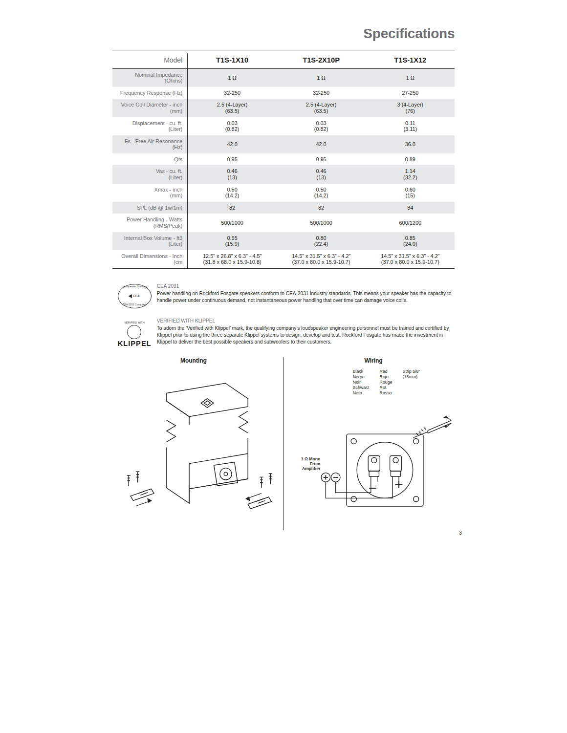Specifications
| Model | T1S-1X10 | T1S-2X10P | T1S-1X12 |
| Nominal Impedance (Ohms) | 1 Ω | 1 Ω | 1 Ω |
| Frequency Response (Hz) | 32-250 | 32-250 | 27-250 |
| Voice Coil Diameter - inch (mm) | 2.5 (4-Layer) (63.5) | 2.5 (4-Layer) (63.5) | 3 (4-Layer) (76) |
| Displacement - cu. ft. (Liter) | 0.03 (0.82) | 0.03 (0.82) | 0.11 (3.11) |
| Fs - Free Air Resonance (Hz) | 42.0 | 42.0 | 36.0 |
| Qts | 0.95 | 0.95 | 0.89 |
| Vas - cu. ft. (Liter) | 0.46 (13) | 0.46 (13) | 1.14 (32.2) |
| Xmax - inch (mm) | 0.50 (14.2) | 0.50 (14.2) | 0.60 (15) |
| SPL (dB @ 1w/1m) | 82 | 82 | 84 |
| Power Handling - Watts (RMS/Peak) | 500/1000 | 500/1000 | 600/1200 |
| Internal Box Volume - ft3 (Liter) | 0.55 (15.9) | 0.80 (22.4) | 0.85 (24.0) |
| Overall Dimensions - Inch (cm | 12.5” x 26.8” x 6.3” - 4.5” (31.8 x 68.0 x 15.9-10.8) | 14.5” x 31.5” x 6.3” - 4.2” (37.0 x 80.0 x 15.9-10.7) | 14.5” x 31.5” x 6.3” - 4.2” (37.0 x 80.0 x 15.9-10.7) |
Loudspeaker Standard CEA. CEA-2031 Compliant
CEA 2031
Power handling on Rockford Fosgate speakers conform to CEA-2031 industry standards. This means your speaker has the capacity to handle power under continuous demand, not instantaneous power handling that over time can damage voice coils.
VERIFIED WITH
KLIPPEL
VERIFIED WITH KLIPPEL
To adorn the ‘Verified with Klippel’ mark, the qualifying company’s loudspeaker engineering personnel must be trained and certified by Klippel prior to using the three separate Klippel systems to design, develop and test. Rockford Fosgate has made the investment in Klippel to deliver the best possible speakers and subwoofers to their customers.
Mounting
Wiring
Black
Negro
Noir
Schwarz
Nero
Red
Rojo
Rouge
Rot
Rosso
Strip 5/8”
(16mm)
1 Ω Mono
From Amplifier
3